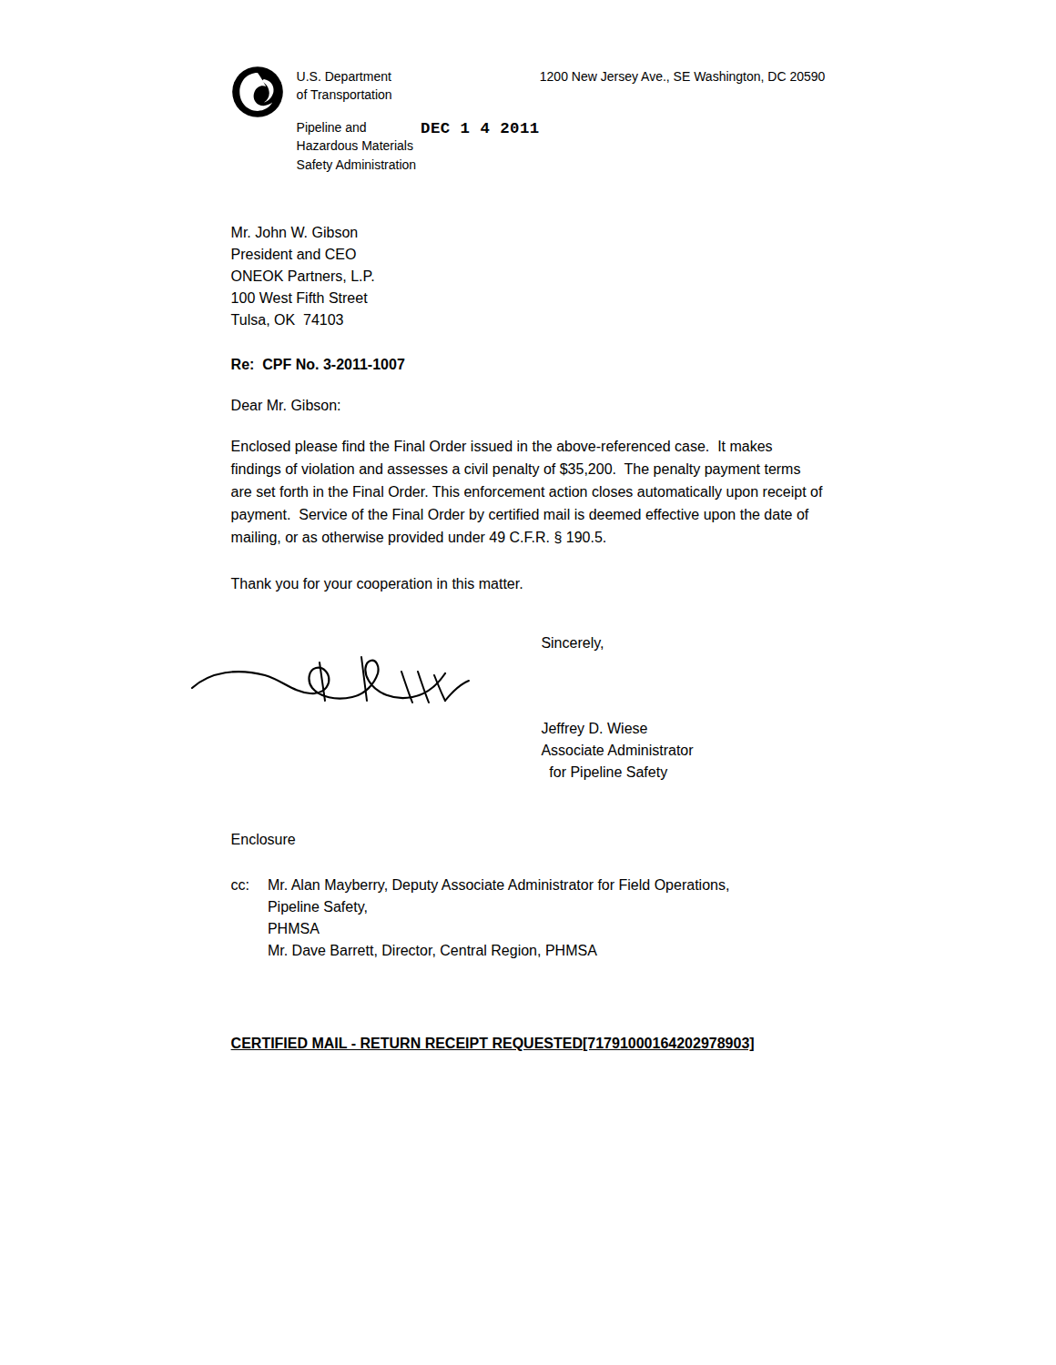U.S. Department of Transportation Pipeline and Hazardous Materials Safety Administration
DEC 1 4 2011
1200 New Jersey Ave., SE Washington, DC 20590
Mr. John W. Gibson
President and CEO
ONEOK Partners, L.P.
100 West Fifth Street
Tulsa, OK 74103
Re: CPF No. 3-2011-1007
Dear Mr. Gibson:
Enclosed please find the Final Order issued in the above-referenced case. It makes findings of violation and assesses a civil penalty of $35,200. The penalty payment terms are set forth in the Final Order. This enforcement action closes automatically upon receipt of payment. Service of the Final Order by certified mail is deemed effective upon the date of mailing, or as otherwise provided under 49 C.F.R. § 190.5.
Thank you for your cooperation in this matter.
Sincerely,
Jeffrey D. Wiese
Associate Administrator
for Pipeline Safety
Enclosure
cc: Mr. Alan Mayberry, Deputy Associate Administrator for Field Operations, Pipeline Safety,
PHMSA
Mr. Dave Barrett, Director, Central Region, PHMSA
CERTIFIED MAIL - RETURN RECEIPT REQUESTED[71791000164202978903]